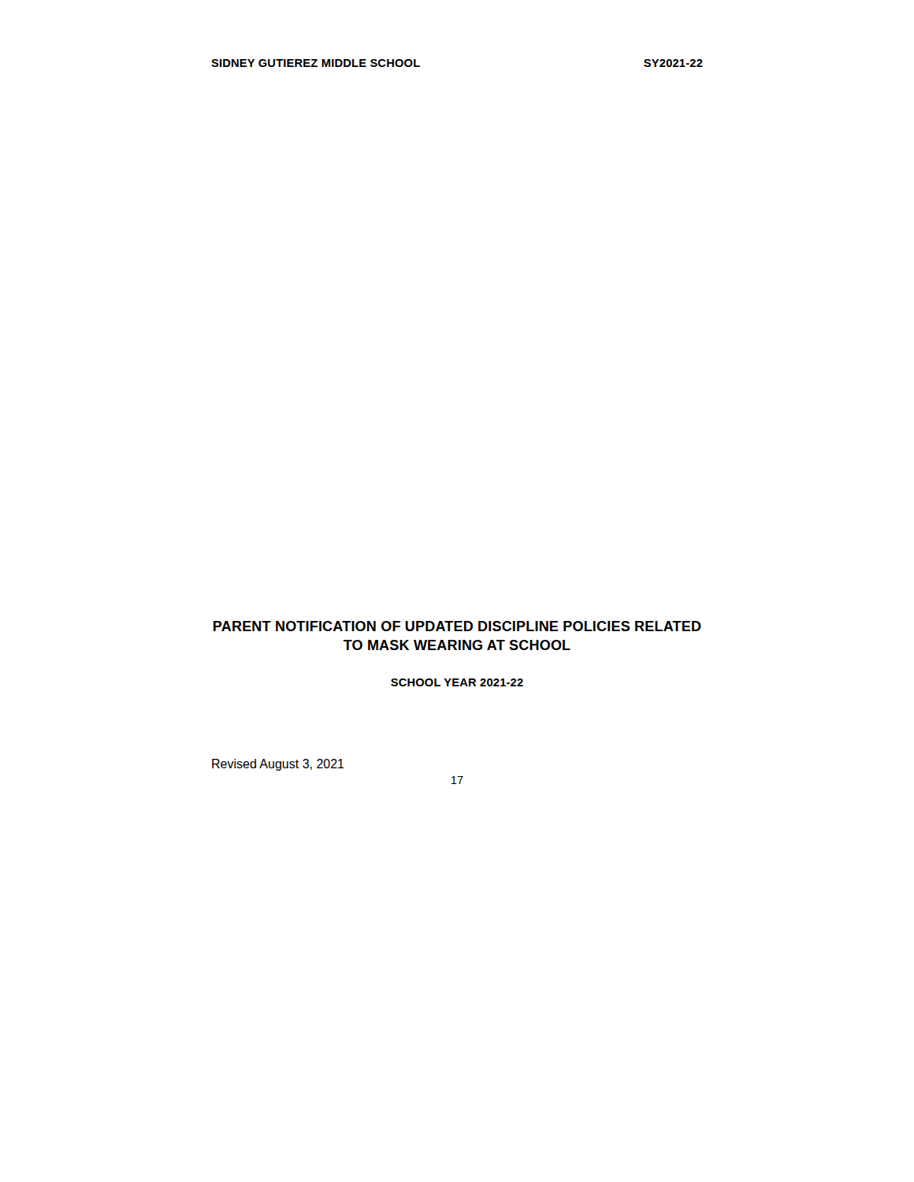SIDNEY GUTIEREZ MIDDLE SCHOOL SY2021-22
Parent Notification of Updated Discipline Policies Related to Mask Wearing at School
SCHOOL YEAR 2021-22
Revised August 3, 2021
17